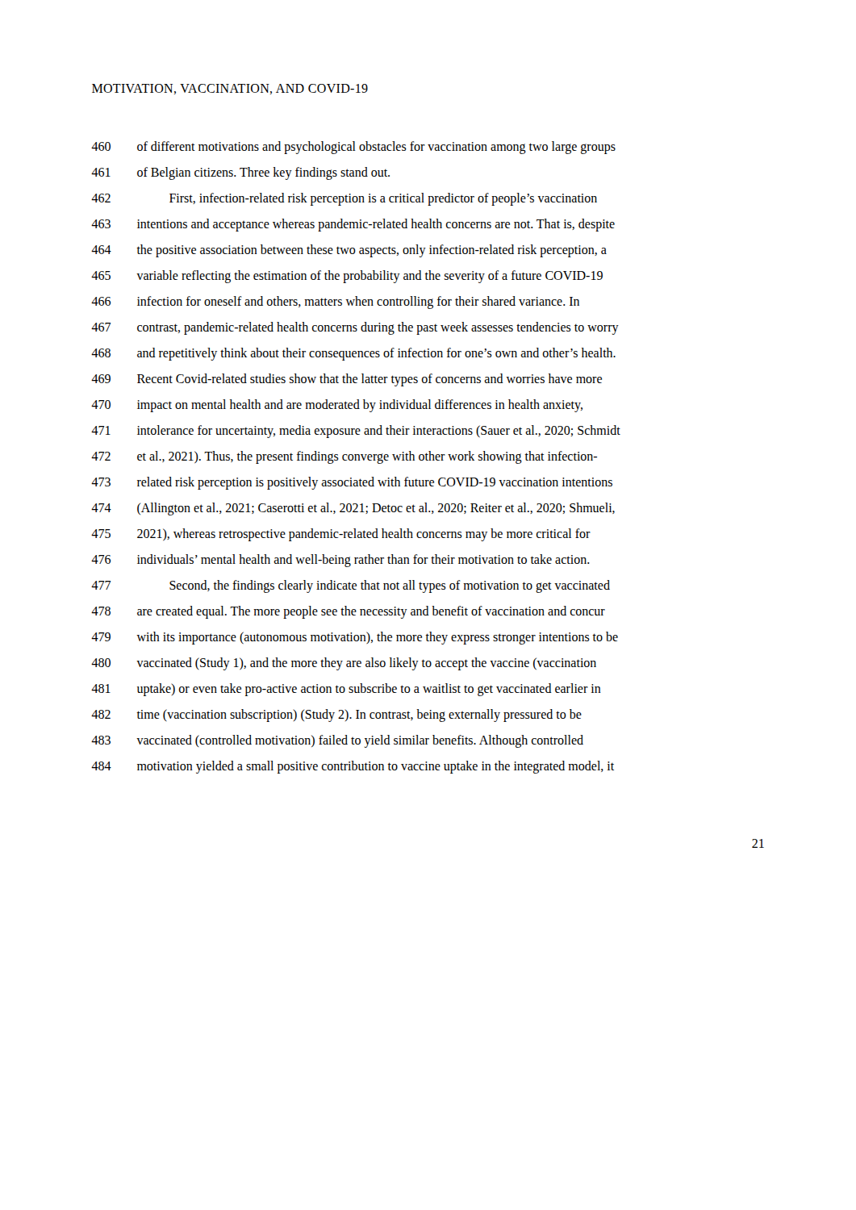MOTIVATION, VACCINATION, AND COVID-19
of different motivations and psychological obstacles for vaccination among two large groups
of Belgian citizens. Three key findings stand out.
First, infection-related risk perception is a critical predictor of people’s vaccination
intentions and acceptance whereas pandemic-related health concerns are not. That is, despite
the positive association between these two aspects, only infection-related risk perception, a
variable reflecting the estimation of the probability and the severity of a future COVID-19
infection for oneself and others, matters when controlling for their shared variance. In
contrast, pandemic-related health concerns during the past week assesses tendencies to worry
and repetitively think about their consequences of infection for one’s own and other’s health.
Recent Covid-related studies show that the latter types of concerns and worries have more
impact on mental health and are moderated by individual differences in health anxiety,
intolerance for uncertainty, media exposure and their interactions (Sauer et al., 2020; Schmidt
et al., 2021). Thus, the present findings converge with other work showing that infection-
related risk perception is positively associated with future COVID-19 vaccination intentions
(Allington et al., 2021; Caserotti et al., 2021; Detoc et al., 2020; Reiter et al., 2020; Shmueli,
2021), whereas retrospective pandemic-related health concerns may be more critical for
individuals’ mental health and well-being rather than for their motivation to take action.
Second, the findings clearly indicate that not all types of motivation to get vaccinated
are created equal. The more people see the necessity and benefit of vaccination and concur
with its importance (autonomous motivation), the more they express stronger intentions to be
vaccinated (Study 1), and the more they are also likely to accept the vaccine (vaccination
uptake) or even take pro-active action to subscribe to a waitlist to get vaccinated earlier in
time (vaccination subscription) (Study 2). In contrast, being externally pressured to be
vaccinated (controlled motivation) failed to yield similar benefits. Although controlled
motivation yielded a small positive contribution to vaccine uptake in the integrated model, it
21